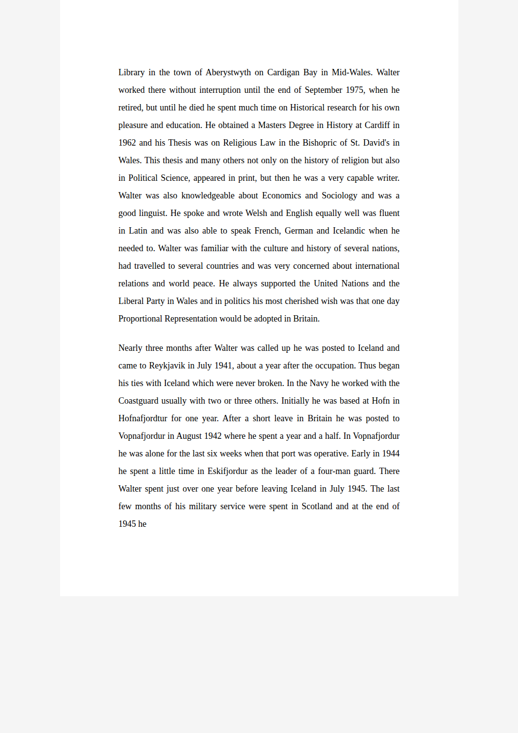Library in the town of Aberystwyth on Cardigan Bay in Mid-Wales. Walter worked there without interruption until the end of September 1975, when he retired, but until he died he spent much time on Historical research for his own pleasure and education. He obtained a Masters Degree in History at Cardiff in 1962 and his Thesis was on Religious Law in the Bishopric of St. David's in Wales. This thesis and many others not only on the history of religion but also in Political Science, appeared in print, but then he was a very capable writer. Walter was also knowledgeable about Economics and Sociology and was a good linguist. He spoke and wrote Welsh and English equally well was fluent in Latin and was also able to speak French, German and Icelandic when he needed to. Walter was familiar with the culture and history of several nations, had travelled to several countries and was very concerned about international relations and world peace. He always supported the United Nations and the Liberal Party in Wales and in politics his most cherished wish was that one day Proportional Representation would be adopted in Britain.
Nearly three months after Walter was called up he was posted to Iceland and came to Reykjavik in July 1941, about a year after the occupation. Thus began his ties with Iceland which were never broken. In the Navy he worked with the Coastguard usually with two or three others. Initially he was based at Hofn in Hofnafjordtur for one year. After a short leave in Britain he was posted to Vopnafjordur in August 1942 where he spent a year and a half. In Vopnafjordur he was alone for the last six weeks when that port was operative. Early in 1944 he spent a little time in Eskifjordur as the leader of a four-man guard. There Walter spent just over one year before leaving Iceland in July 1945. The last few months of his military service were spent in Scotland and at the end of 1945 he